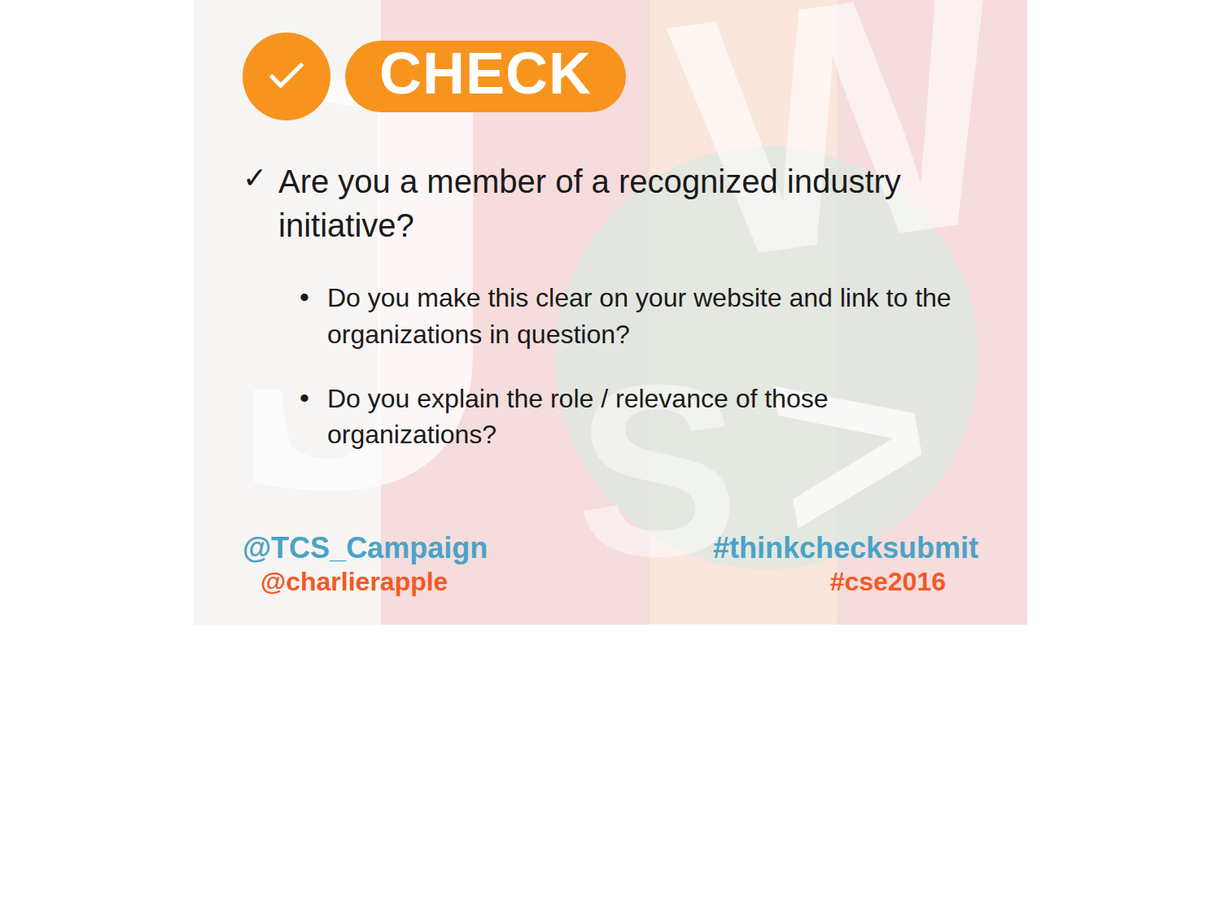J
W
S
>
CHECK
✓Are you a member of a recognized industry initiative?
Do you make this clear on your website and link to the organizations in question?
Do you explain the role / relevance of those organizations?
@TCS_Campaign #thinkchecksubmit
@charlierapple #cse2016